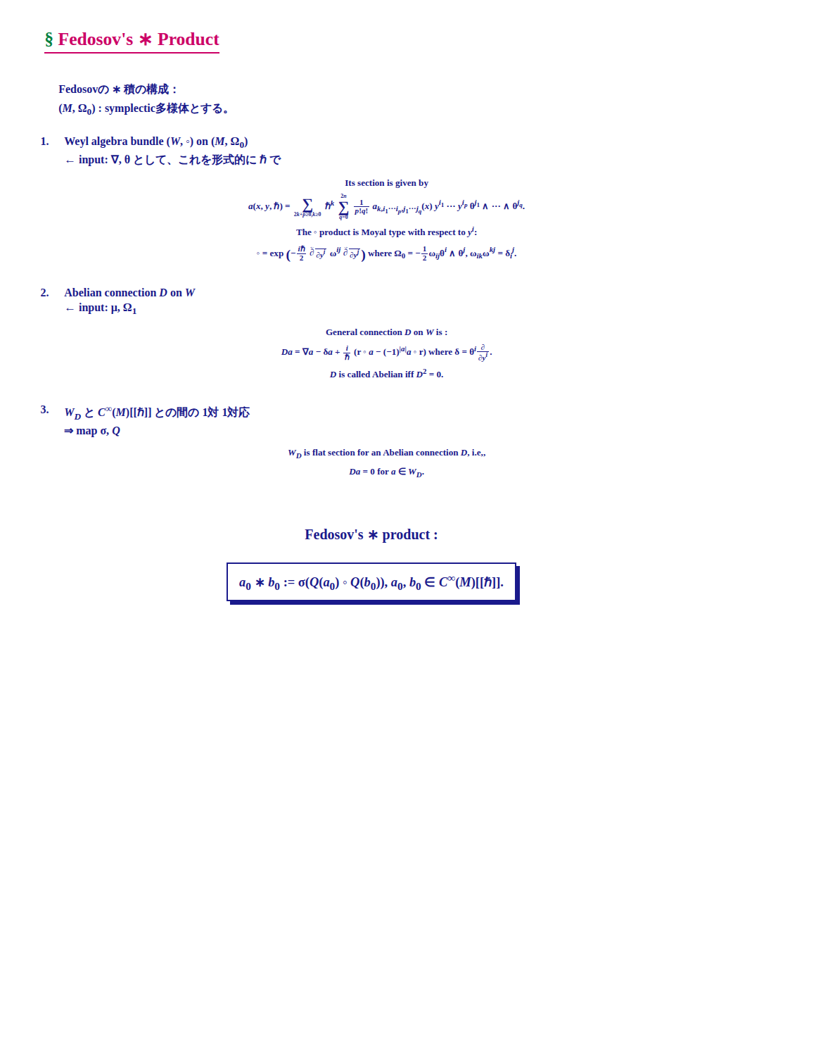§ Fedosov's ∗ Product
Fedosovの ∗ 積の構成：
(M, Ω0) : symplectic多様体とする。
Weyl algebra bundle (W, ◦) on (M, Ω0) ← input: ∇, θ として、これを形式的に ℏ で
Its section is given by
a(x, y, ℏ) = ∑2k+p≥0,k≥0 ℏk 2n∑q=0 1 p!q! ak,i1···ip,j1···jq(x) yi1 ··· yip θj1 ∧ ··· ∧ θjq.
The ◦ product is Moyal type with respect to yi:
◦ = exp (−iℏ 2 ∂ ∂yi ωij ∂ ∂yj) where Ω0 = −12ωijθi ∧ θj, ωikωkj = δij.
Abelian connection D on W ← input: μ, Ω1
General connection D on W is :
Da = ∇a − δa + iℏ (r ◦ a − (−1)|a|a ◦ r) where δ = θi∂∂yi.
D is called Abelian iff D2 = 0.
WD と C∞(M)[[ℏ]] との間の 1対 1対応 ⇒ map σ, Q
WD is flat section for an Abelian connection D, i.e,,
Da = 0 for a ∈ WD.
Fedosov's ∗ product :
a0 ∗ b0 := σ(Q(a0) ◦ Q(b0)), a0, b0 ∈ C∞(M)[[ℏ]].